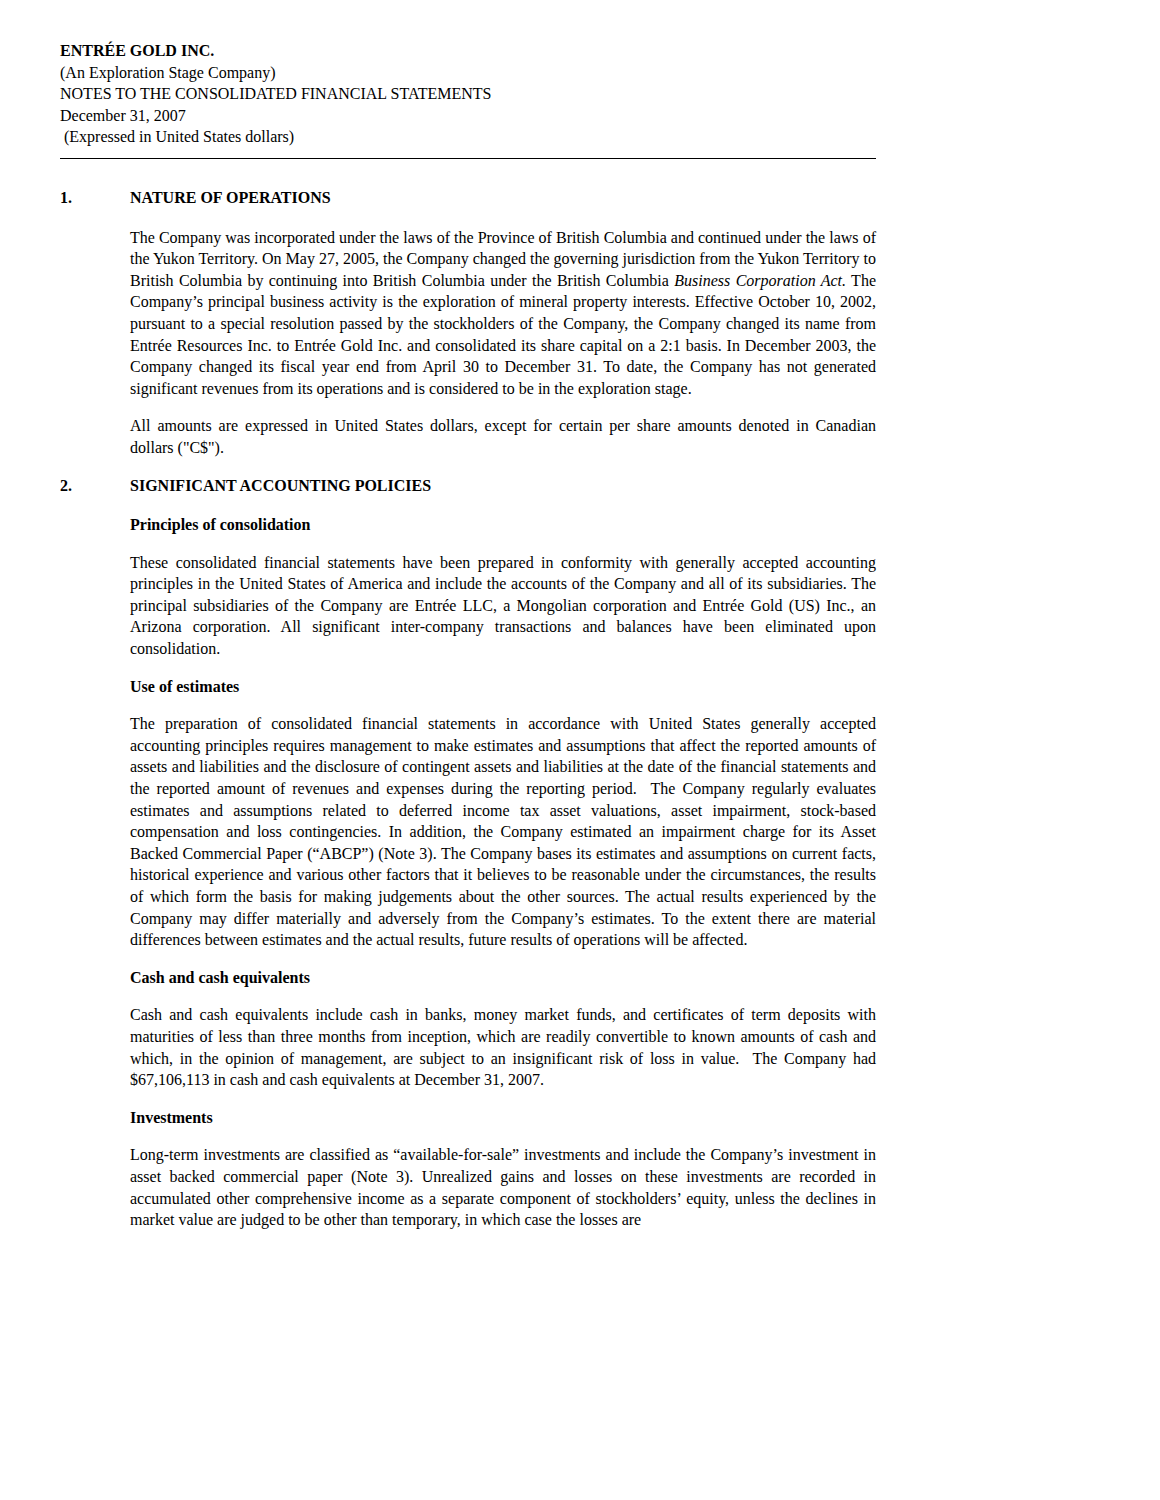ENTRÉE GOLD INC.
(An Exploration Stage Company)
NOTES TO THE CONSOLIDATED FINANCIAL STATEMENTS
December 31, 2007
(Expressed in United States dollars)
1. NATURE OF OPERATIONS
The Company was incorporated under the laws of the Province of British Columbia and continued under the laws of the Yukon Territory. On May 27, 2005, the Company changed the governing jurisdiction from the Yukon Territory to British Columbia by continuing into British Columbia under the British Columbia Business Corporation Act. The Company’s principal business activity is the exploration of mineral property interests. Effective October 10, 2002, pursuant to a special resolution passed by the stockholders of the Company, the Company changed its name from Entrée Resources Inc. to Entrée Gold Inc. and consolidated its share capital on a 2:1 basis. In December 2003, the Company changed its fiscal year end from April 30 to December 31. To date, the Company has not generated significant revenues from its operations and is considered to be in the exploration stage.
All amounts are expressed in United States dollars, except for certain per share amounts denoted in Canadian dollars ("C$").
2. SIGNIFICANT ACCOUNTING POLICIES
Principles of consolidation
These consolidated financial statements have been prepared in conformity with generally accepted accounting principles in the United States of America and include the accounts of the Company and all of its subsidiaries. The principal subsidiaries of the Company are Entrée LLC, a Mongolian corporation and Entrée Gold (US) Inc., an Arizona corporation. All significant inter-company transactions and balances have been eliminated upon consolidation.
Use of estimates
The preparation of consolidated financial statements in accordance with United States generally accepted accounting principles requires management to make estimates and assumptions that affect the reported amounts of assets and liabilities and the disclosure of contingent assets and liabilities at the date of the financial statements and the reported amount of revenues and expenses during the reporting period. The Company regularly evaluates estimates and assumptions related to deferred income tax asset valuations, asset impairment, stock-based compensation and loss contingencies. In addition, the Company estimated an impairment charge for its Asset Backed Commercial Paper (“ABCP”) (Note 3). The Company bases its estimates and assumptions on current facts, historical experience and various other factors that it believes to be reasonable under the circumstances, the results of which form the basis for making judgements about the other sources. The actual results experienced by the Company may differ materially and adversely from the Company’s estimates. To the extent there are material differences between estimates and the actual results, future results of operations will be affected.
Cash and cash equivalents
Cash and cash equivalents include cash in banks, money market funds, and certificates of term deposits with maturities of less than three months from inception, which are readily convertible to known amounts of cash and which, in the opinion of management, are subject to an insignificant risk of loss in value. The Company had $67,106,113 in cash and cash equivalents at December 31, 2007.
Investments
Long-term investments are classified as “available-for-sale” investments and include the Company’s investment in asset backed commercial paper (Note 3). Unrealized gains and losses on these investments are recorded in accumulated other comprehensive income as a separate component of stockholders’ equity, unless the declines in market value are judged to be other than temporary, in which case the losses are